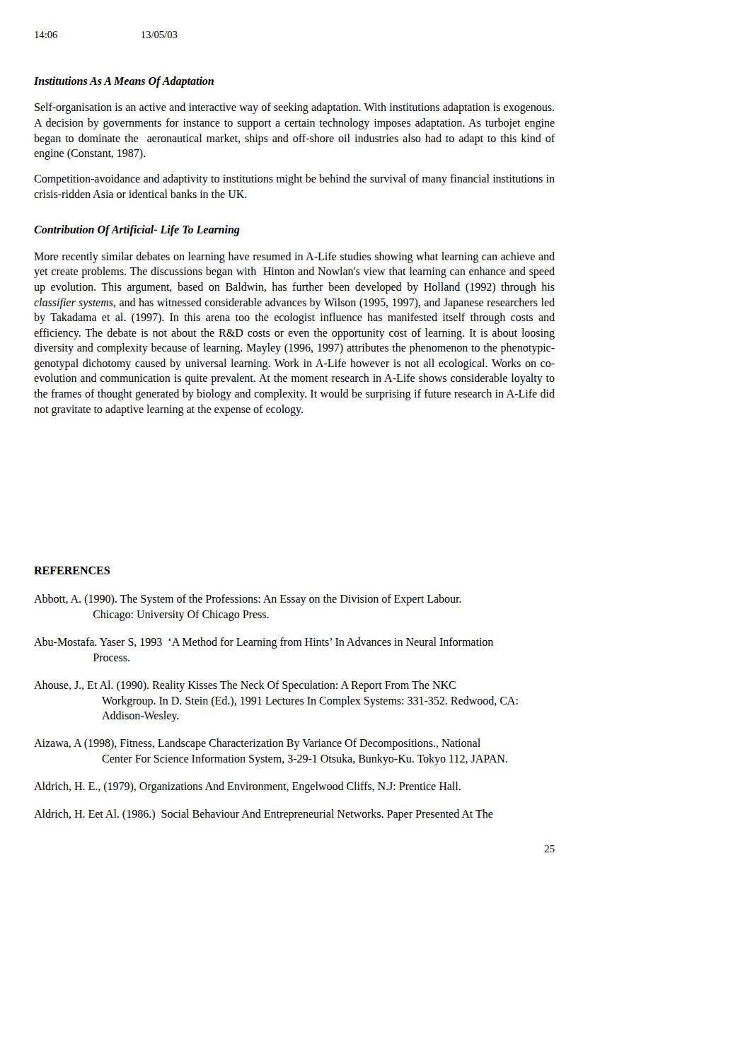14:06 13/05/03
Institutions As A Means Of Adaptation
Self-organisation is an active and interactive way of seeking adaptation. With institutions adaptation is exogenous. A decision by governments for instance to support a certain technology imposes adaptation. As turbojet engine began to dominate the aeronautical market, ships and off-shore oil industries also had to adapt to this kind of engine (Constant, 1987).
Competition-avoidance and adaptivity to institutions might be behind the survival of many financial institutions in crisis-ridden Asia or identical banks in the UK.
Contribution Of Artificial- Life To Learning
More recently similar debates on learning have resumed in A-Life studies showing what learning can achieve and yet create problems. The discussions began with Hinton and Nowlan's view that learning can enhance and speed up evolution. This argument, based on Baldwin, has further been developed by Holland (1992) through his classifier systems, and has witnessed considerable advances by Wilson (1995, 1997), and Japanese researchers led by Takadama et al. (1997). In this arena too the ecologist influence has manifested itself through costs and efficiency. The debate is not about the R&D costs or even the opportunity cost of learning. It is about loosing diversity and complexity because of learning. Mayley (1996, 1997) attributes the phenomenon to the phenotypic-genotypal dichotomy caused by universal learning. Work in A-Life however is not all ecological. Works on co-evolution and communication is quite prevalent. At the moment research in A-Life shows considerable loyalty to the frames of thought generated by biology and complexity. It would be surprising if future research in A-Life did not gravitate to adaptive learning at the expense of ecology.
REFERENCES
Abbott, A. (1990). The System of the Professions: An Essay on the Division of Expert Labour.
Chicago: University Of Chicago Press.
Abu-Mostafa. Yaser S, 1993 ‘A Method for Learning from Hints’ In Advances in Neural Information
Process.
Ahouse, J., Et Al. (1990). Reality Kisses The Neck Of Speculation: A Report From The NKC
Workgroup. In D. Stein (Ed.), 1991 Lectures In Complex Systems: 331-352. Redwood, CA:
Addison-Wesley.
Aizawa, A (1998), Fitness, Landscape Characterization By Variance Of Decompositions., National
Center For Science Information System, 3-29-1 Otsuka, Bunkyo-Ku. Tokyo 112, JAPAN.
Aldrich, H. E., (1979), Organizations And Environment, Engelwood Cliffs, N.J: Prentice Hall.
Aldrich, H. Eet Al. (1986.) Social Behaviour And Entrepreneurial Networks. Paper Presented At The
25